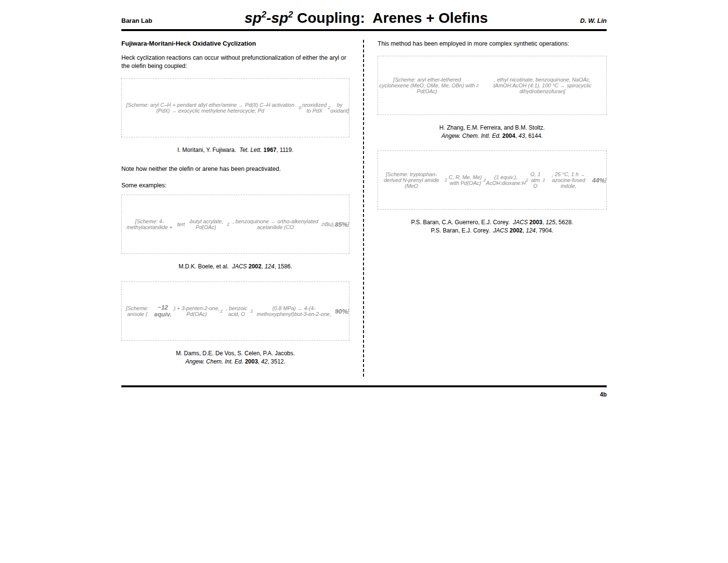Baran Lab
sp2-sp2 Coupling: Arenes + Olefins
D. W. Lin
Fujiwara-Moritani-Heck Oxidative Cyclization
Heck cyclization reactions can occur without prefunctionalization of either the aryl or the olefin being coupled:
[Scheme: aryl C–H + pendant allyl ether/amine → Pd(II) C–H activation (PdX) → exocyclic methylene heterocycle; Pd0 reoxidized to PdX2 by oxidant]
I. Moritani, Y. Fujiwara. Tet. Lett. 1967, 1119.
Note how neither the olefin or arene has been preactivated.
Some examples:
[Scheme: 4-methylacetanilide + tert-butyl acrylate, Pd(OAc)2, benzoquinone → ortho-alkenylated acetanilide (CO2tBu), 85%]
M.D.K. Boele, et al. JACS 2002, 124, 1586.
[Scheme: anisole (~12 equiv.) + 3-penten-2-one, Pd(OAc)2, benzoic acid, O2 (0.8 MPa) → 4-(4-methoxyphenyl)but-3-en-2-one, 90%]
M. Dams, D.E. De Vos, S. Celen, P.A. Jacobs.
Angew. Chem. Int. Ed. 2003, 42, 3512.
This method has been employed in more complex synthetic operations:
[Scheme: aryl ether-tethered cyclohexene (MeO, OMe, Me, OBn) with Pd(OAc)2, ethyl nicotinate, benzoquinone, NaOAc, tAmOH:AcOH (4:1), 100 °C → spirocyclic dihydrobenzofuran]
H. Zhang, E.M. Ferreira, and B.M. Stoltz.
Angew. Chem. Intl. Ed. 2004, 43, 6144.
[Scheme: tryptophan-derived N-prenyl amide (MeO2C, R, Me, Me) with Pd(OAc)2 (1 equiv.), AcOH:dioxane:H2O, 1 atm O2, 25 °C, 1 h → azocine-fused indole, 44%]
P.S. Baran, C.A. Guerrero, E.J. Corey. JACS 2003, 125, 5628.
P.S. Baran, E.J. Corey. JACS 2002, 124, 7904.
4b